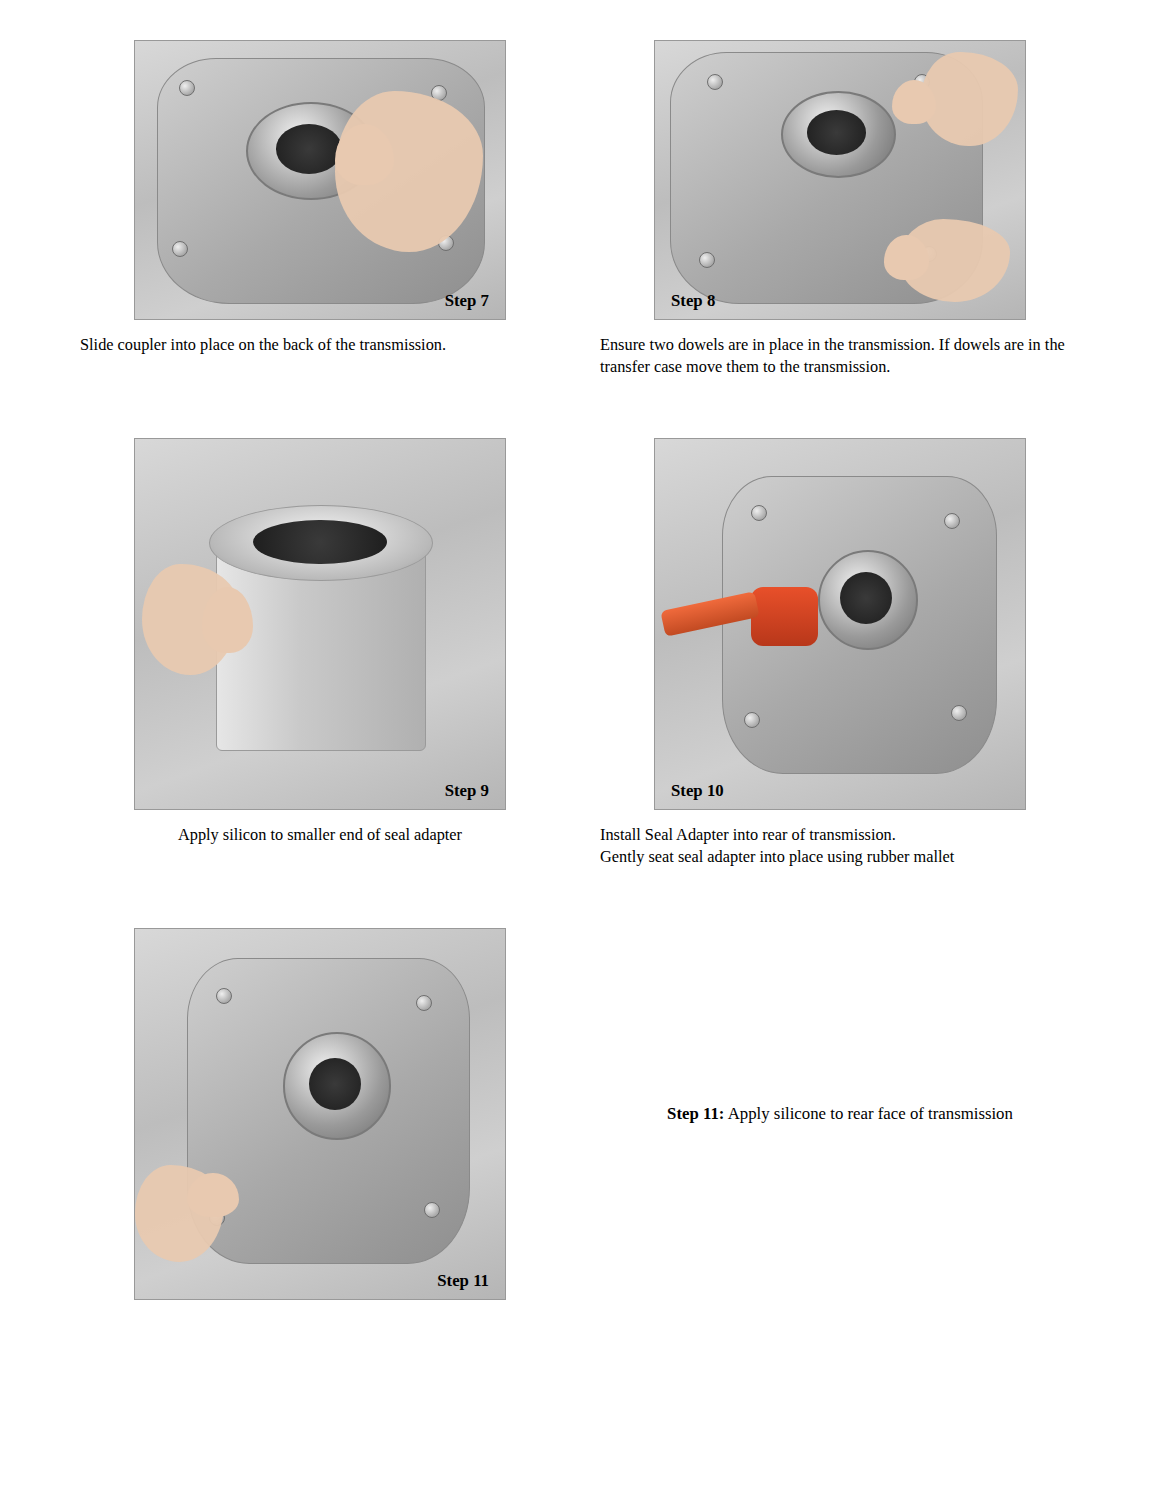Step 7
Slide coupler into place on the back of the transmission.
Step 8
Ensure two dowels are in place in the transmission. If dowels are in the transfer case move them to the transmission.
Step 9
Apply silicon to smaller end of seal adapter
Step 10
Install Seal Adapter into rear of transmission.
Gently seat seal adapter into place using rubber mallet
Step 11
Step 11: Apply silicone to rear face of transmission